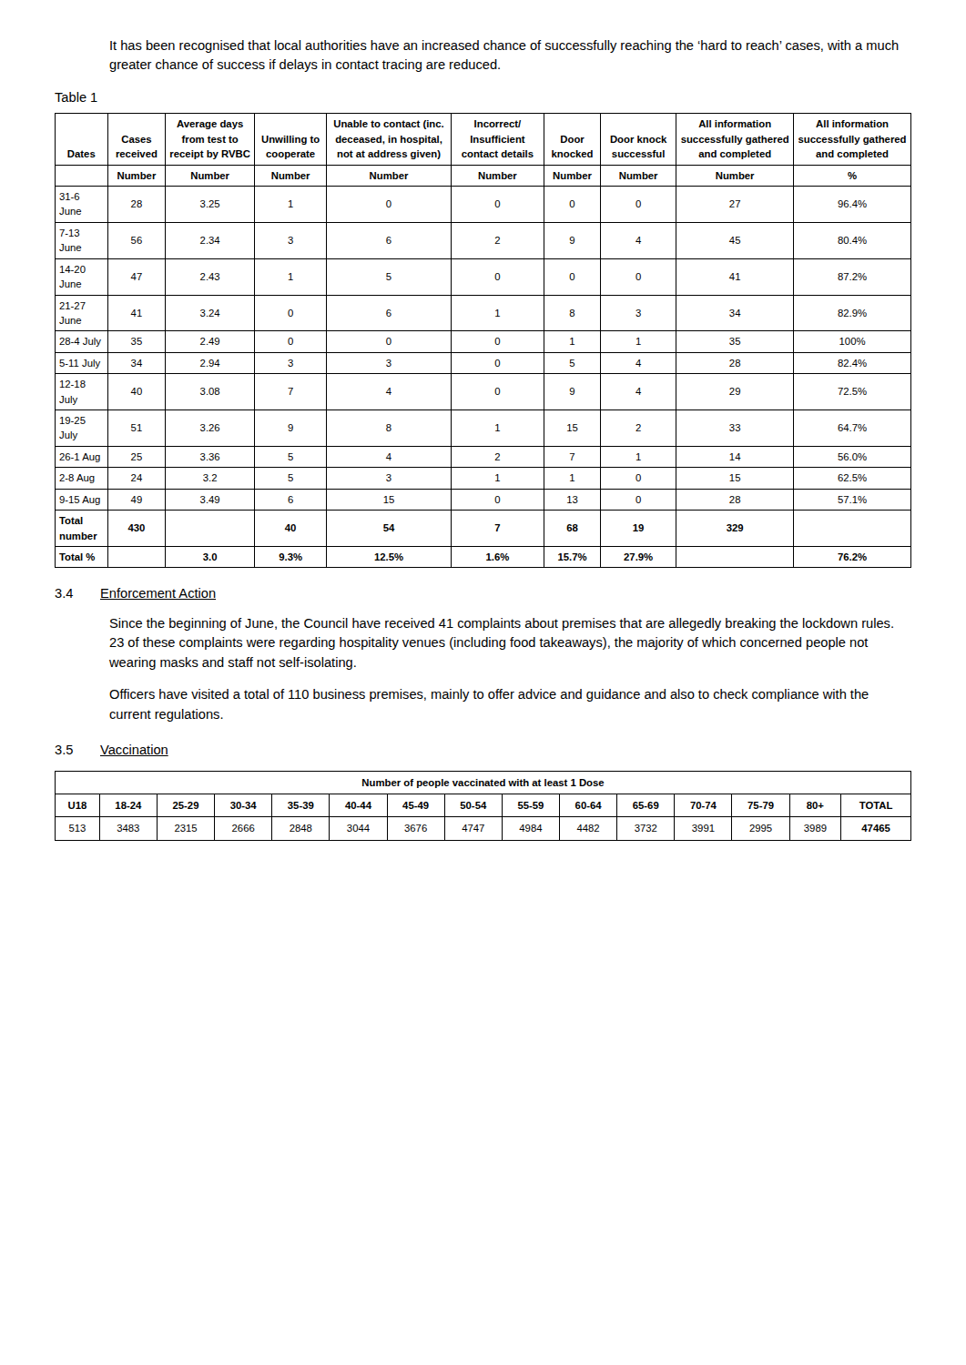It has been recognised that local authorities have an increased chance of successfully reaching the ‘hard to reach’ cases, with a much greater chance of success if delays in contact tracing are reduced.
Table 1
| Dates | Cases received | Average days from test to receipt by RVBC | Unwilling to cooperate | Unable to contact (inc. deceased, in hospital, not at address given) | Incorrect/ Insufficient contact details | Door knocked | Door knock successful | All information successfully gathered and completed | All information successfully gathered and completed |
| --- | --- | --- | --- | --- | --- | --- | --- | --- | --- |
| | Number | Number | Number | Number | Number | Number | Number | Number | % |
| 31-6 June | 28 | 3.25 | 1 | 0 | 0 | 0 | 0 | 27 | 96.4% |
| 7-13 June | 56 | 2.34 | 3 | 6 | 2 | 9 | 4 | 45 | 80.4% |
| 14-20 June | 47 | 2.43 | 1 | 5 | 0 | 0 | 0 | 41 | 87.2% |
| 21-27 June | 41 | 3.24 | 0 | 6 | 1 | 8 | 3 | 34 | 82.9% |
| 28-4 July | 35 | 2.49 | 0 | 0 | 0 | 1 | 1 | 35 | 100% |
| 5-11 July | 34 | 2.94 | 3 | 3 | 0 | 5 | 4 | 28 | 82.4% |
| 12-18 July | 40 | 3.08 | 7 | 4 | 0 | 9 | 4 | 29 | 72.5% |
| 19-25 July | 51 | 3.26 | 9 | 8 | 1 | 15 | 2 | 33 | 64.7% |
| 26-1 Aug | 25 | 3.36 | 5 | 4 | 2 | 7 | 1 | 14 | 56.0% |
| 2-8 Aug | 24 | 3.2 | 5 | 3 | 1 | 1 | 0 | 15 | 62.5% |
| 9-15 Aug | 49 | 3.49 | 6 | 15 | 0 | 13 | 0 | 28 | 57.1% |
| Total number | 430 | | 40 | 54 | 7 | 68 | 19 | 329 | |
| Total % | | 3.0 | 9.3% | 12.5% | 1.6% | 15.7% | 27.9% | | 76.2% |
3.4 Enforcement Action
Since the beginning of June, the Council have received 41 complaints about premises that are allegedly breaking the lockdown rules. 23 of these complaints were regarding hospitality venues (including food takeaways), the majority of which concerned people not wearing masks and staff not self-isolating.
Officers have visited a total of 110 business premises, mainly to offer advice and guidance and also to check compliance with the current regulations.
3.5 Vaccination
| Number of people vaccinated with at least 1 Dose |
| --- |
| U18 | 18-24 | 25-29 | 30-34 | 35-39 | 40-44 | 45-49 | 50-54 | 55-59 | 60-64 | 65-69 | 70-74 | 75-79 | 80+ | TOTAL |
| 513 | 3483 | 2315 | 2666 | 2848 | 3044 | 3676 | 4747 | 4984 | 4482 | 3732 | 3991 | 2995 | 3989 | 47465 |